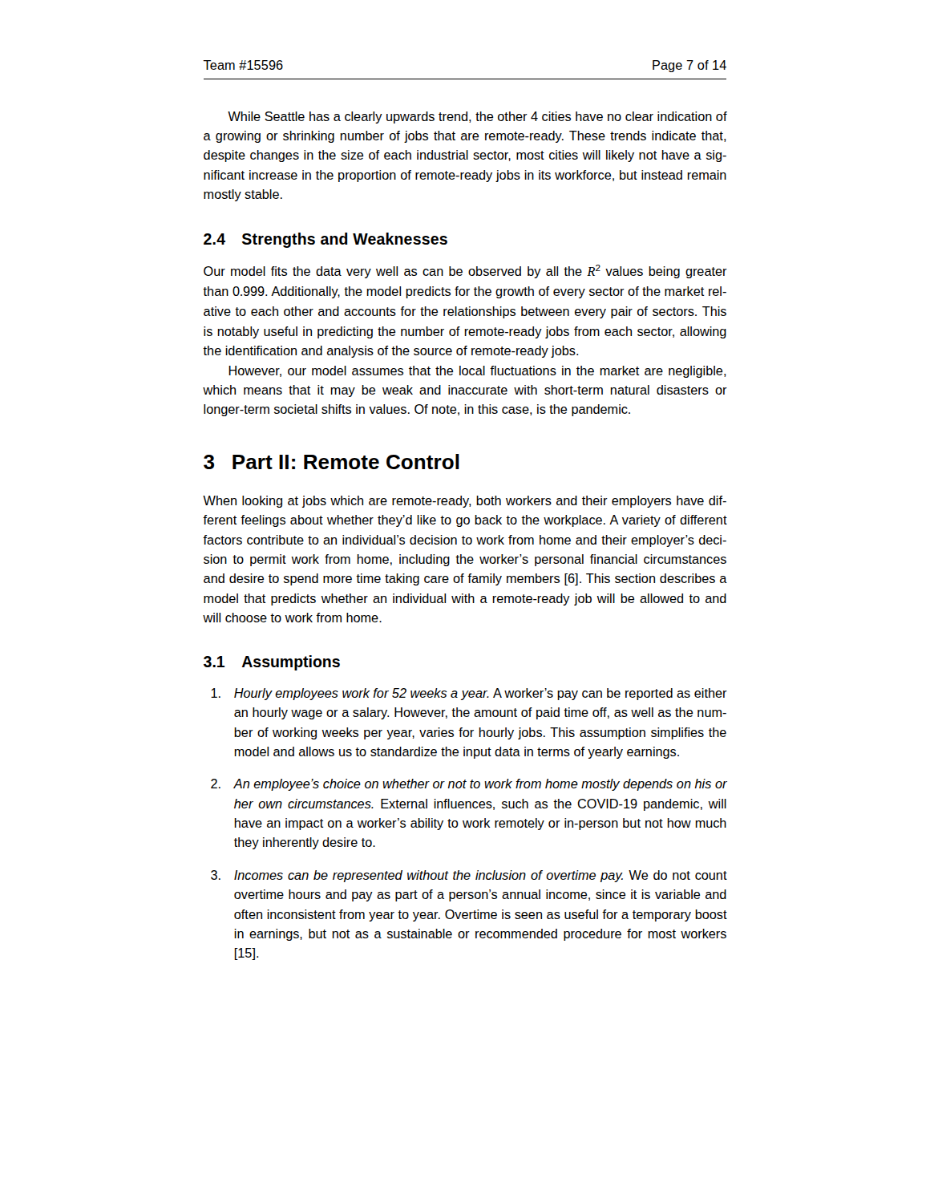Team #15596 Page 7 of 14
While Seattle has a clearly upwards trend, the other 4 cities have no clear indication of a growing or shrinking number of jobs that are remote-ready. These trends indicate that, despite changes in the size of each industrial sector, most cities will likely not have a significant increase in the proportion of remote-ready jobs in its workforce, but instead remain mostly stable.
2.4 Strengths and Weaknesses
Our model fits the data very well as can be observed by all the R2 values being greater than 0. 999. Additionally, the model predicts for the growth of every sector of the market relative to each other and accounts for the relationships between every pair of sectors. This is notably useful in predicting the number of remote-ready jobs from each sector, allowing the identification and analysis of the source of remote-ready jobs.
However, our model assumes that the local fluctuations in the market are negligible, which means that it may be weak and inaccurate with short-term natural disasters or longer-term societal shifts in values. Of note, in this case, is the pandemic.
3 Part II: Remote Control
When looking at jobs which are remote-ready, both workers and their employers have different feelings about whether they’d like to go back to the workplace. A variety of different factors contribute to an individual’s decision to work from home and their employer’s decision to permit work from home, including the worker’s personal financial circumstances and desire to spend more time taking care of family members [6]. This section describes a model that predicts whether an individual with a remote-ready job will be allowed to and will choose to work from home.
3.1 Assumptions
Hourly employees work for 52 weeks a year. A worker’s pay can be reported as either an hourly wage or a salary. However, the amount of paid time off, as well as the number of working weeks per year, varies for hourly jobs. This assumption simplifies the model and allows us to standardize the input data in terms of yearly earnings.
An employee’s choice on whether or not to work from home mostly depends on his or her own circumstances. External influences, such as the COVID-19 pandemic, will have an impact on a worker’s ability to work remotely or in-person but not how much they inherently desire to.
Incomes can be represented without the inclusion of overtime pay. We do not count overtime hours and pay as part of a person’s annual income, since it is variable and often inconsistent from year to year. Overtime is seen as useful for a temporary boost in earnings, but not as a sustainable or recommended procedure for most workers [15].